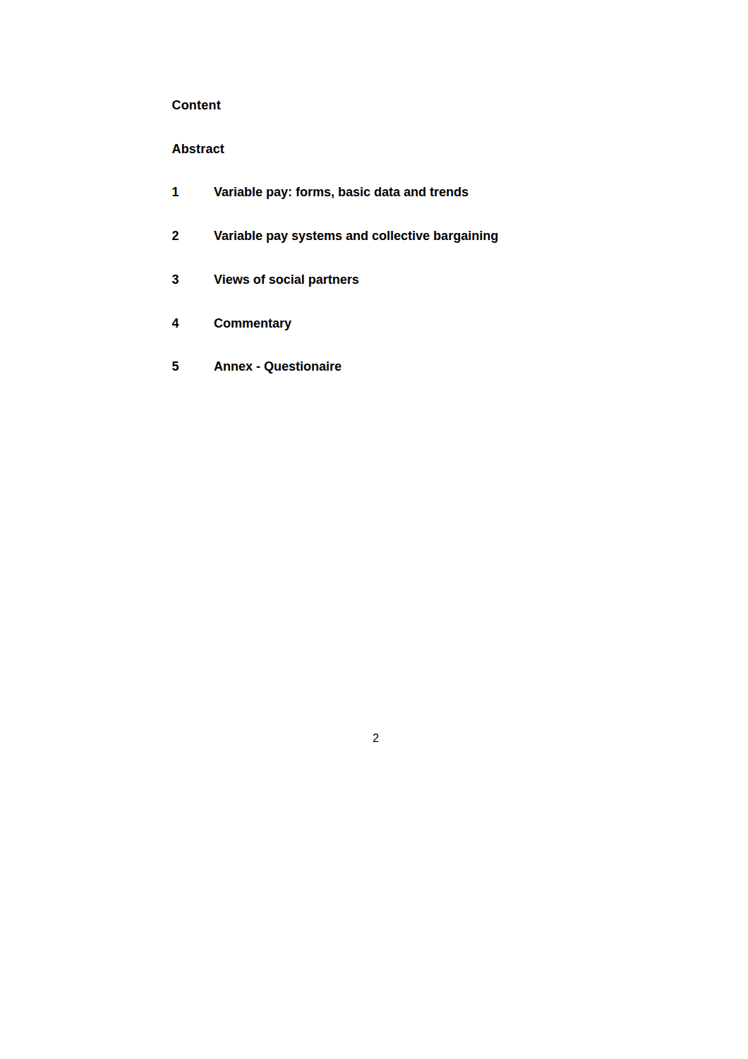Content
Abstract
1 Variable pay: forms, basic data and trends
2 Variable pay systems and collective bargaining
3 Views of social partners
4 Commentary
5 Annex - Questionaire
2